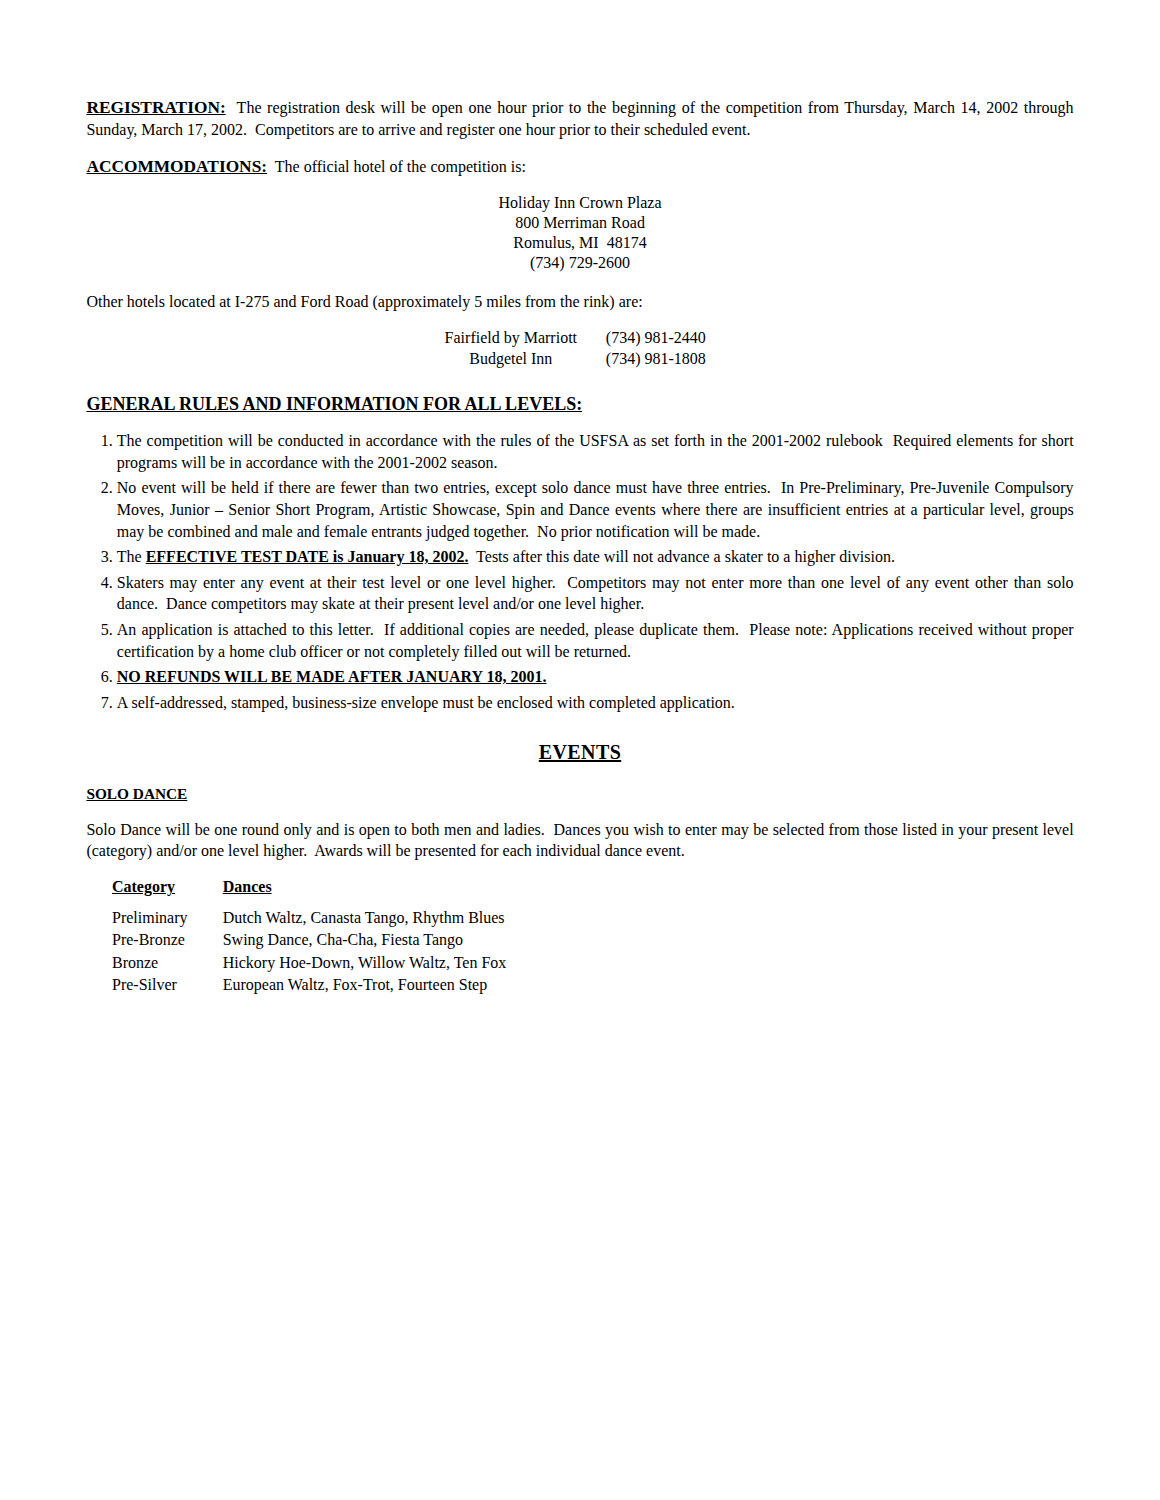REGISTRATION: The registration desk will be open one hour prior to the beginning of the competition from Thursday, March 14, 2002 through Sunday, March 17, 2002. Competitors are to arrive and register one hour prior to their scheduled event.
ACCOMMODATIONS: The official hotel of the competition is:
Holiday Inn Crown Plaza
800 Merriman Road
Romulus, MI 48174
(734) 729-2600
Other hotels located at I-275 and Ford Road (approximately 5 miles from the rink) are:
| Fairfield by Marriott | (734) 981-2440 |
| Budgetel Inn | (734) 981-1808 |
GENERAL RULES AND INFORMATION FOR ALL LEVELS:
The competition will be conducted in accordance with the rules of the USFSA as set forth in the 2001-2002 rulebook Required elements for short programs will be in accordance with the 2001-2002 season.
No event will be held if there are fewer than two entries, except solo dance must have three entries. In Pre-Preliminary, Pre-Juvenile Compulsory Moves, Junior – Senior Short Program, Artistic Showcase, Spin and Dance events where there are insufficient entries at a particular level, groups may be combined and male and female entrants judged together. No prior notification will be made.
The EFFECTIVE TEST DATE is January 18, 2002. Tests after this date will not advance a skater to a higher division.
Skaters may enter any event at their test level or one level higher. Competitors may not enter more than one level of any event other than solo dance. Dance competitors may skate at their present level and/or one level higher.
An application is attached to this letter. If additional copies are needed, please duplicate them. Please note: Applications received without proper certification by a home club officer or not completely filled out will be returned.
NO REFUNDS WILL BE MADE AFTER JANUARY 18, 2001.
A self-addressed, stamped, business-size envelope must be enclosed with completed application.
EVENTS
SOLO DANCE
Solo Dance will be one round only and is open to both men and ladies. Dances you wish to enter may be selected from those listed in your present level (category) and/or one level higher. Awards will be presented for each individual dance event.
| Category | Dances |
| --- | --- |
| Preliminary | Dutch Waltz, Canasta Tango, Rhythm Blues |
| Pre-Bronze | Swing Dance, Cha-Cha, Fiesta Tango |
| Bronze | Hickory Hoe-Down, Willow Waltz, Ten Fox |
| Pre-Silver | European Waltz, Fox-Trot, Fourteen Step |